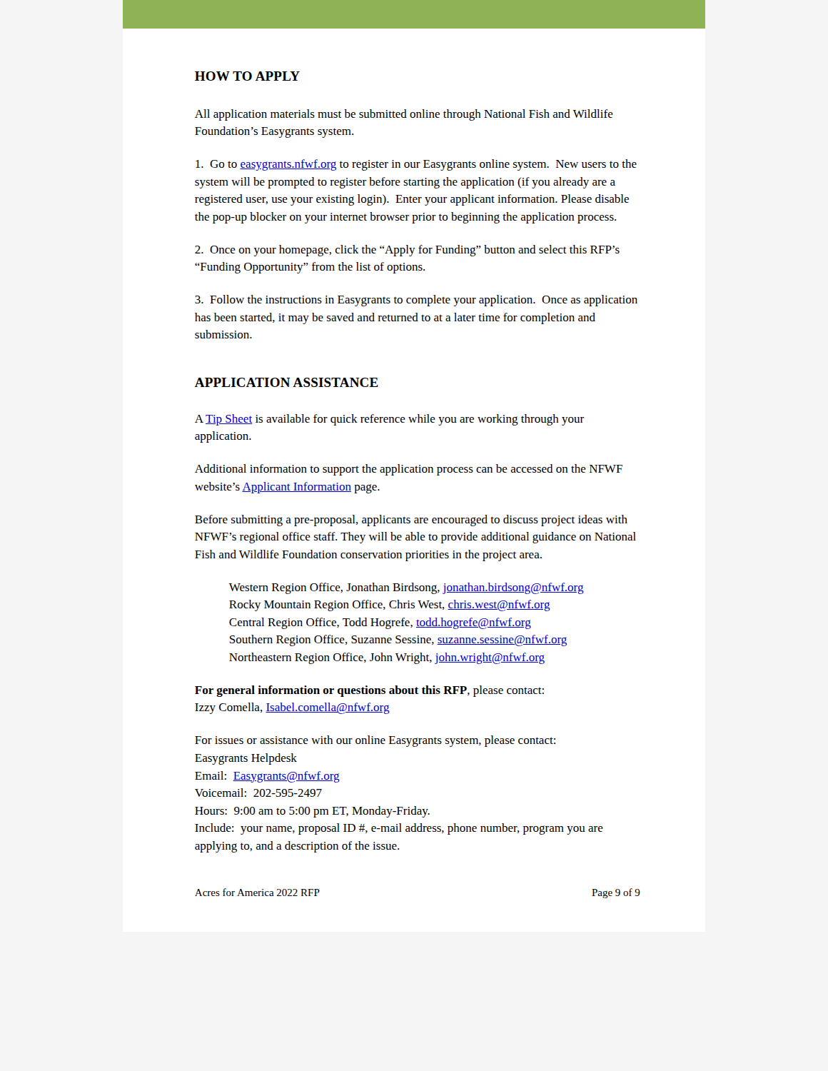HOW TO APPLY
All application materials must be submitted online through National Fish and Wildlife Foundation’s Easygrants system.
1. Go to easygrants.nfwf.org to register in our Easygrants online system. New users to the system will be prompted to register before starting the application (if you already are a registered user, use your existing login). Enter your applicant information. Please disable the pop-up blocker on your internet browser prior to beginning the application process.
2. Once on your homepage, click the “Apply for Funding” button and select this RFP’s “Funding Opportunity” from the list of options.
3. Follow the instructions in Easygrants to complete your application. Once as application has been started, it may be saved and returned to at a later time for completion and submission.
APPLICATION ASSISTANCE
A Tip Sheet is available for quick reference while you are working through your application.
Additional information to support the application process can be accessed on the NFWF website’s Applicant Information page.
Before submitting a pre-proposal, applicants are encouraged to discuss project ideas with NFWF’s regional office staff. They will be able to provide additional guidance on National Fish and Wildlife Foundation conservation priorities in the project area.
Western Region Office, Jonathan Birdsong, jonathan.birdsong@nfwf.org
Rocky Mountain Region Office, Chris West, chris.west@nfwf.org
Central Region Office, Todd Hogrefe, todd.hogrefe@nfwf.org
Southern Region Office, Suzanne Sessine, suzanne.sessine@nfwf.org
Northeastern Region Office, John Wright, john.wright@nfwf.org
For general information or questions about this RFP, please contact:
Izzy Comella, Isabel.comella@nfwf.org
For issues or assistance with our online Easygrants system, please contact:
Easygrants Helpdesk
Email: Easygrants@nfwf.org
Voicemail: 202-595-2497
Hours: 9:00 am to 5:00 pm ET, Monday-Friday.
Include: your name, proposal ID #, e-mail address, phone number, program you are applying to, and a description of the issue.
Acres for America 2022 RFP
Page 9 of 9